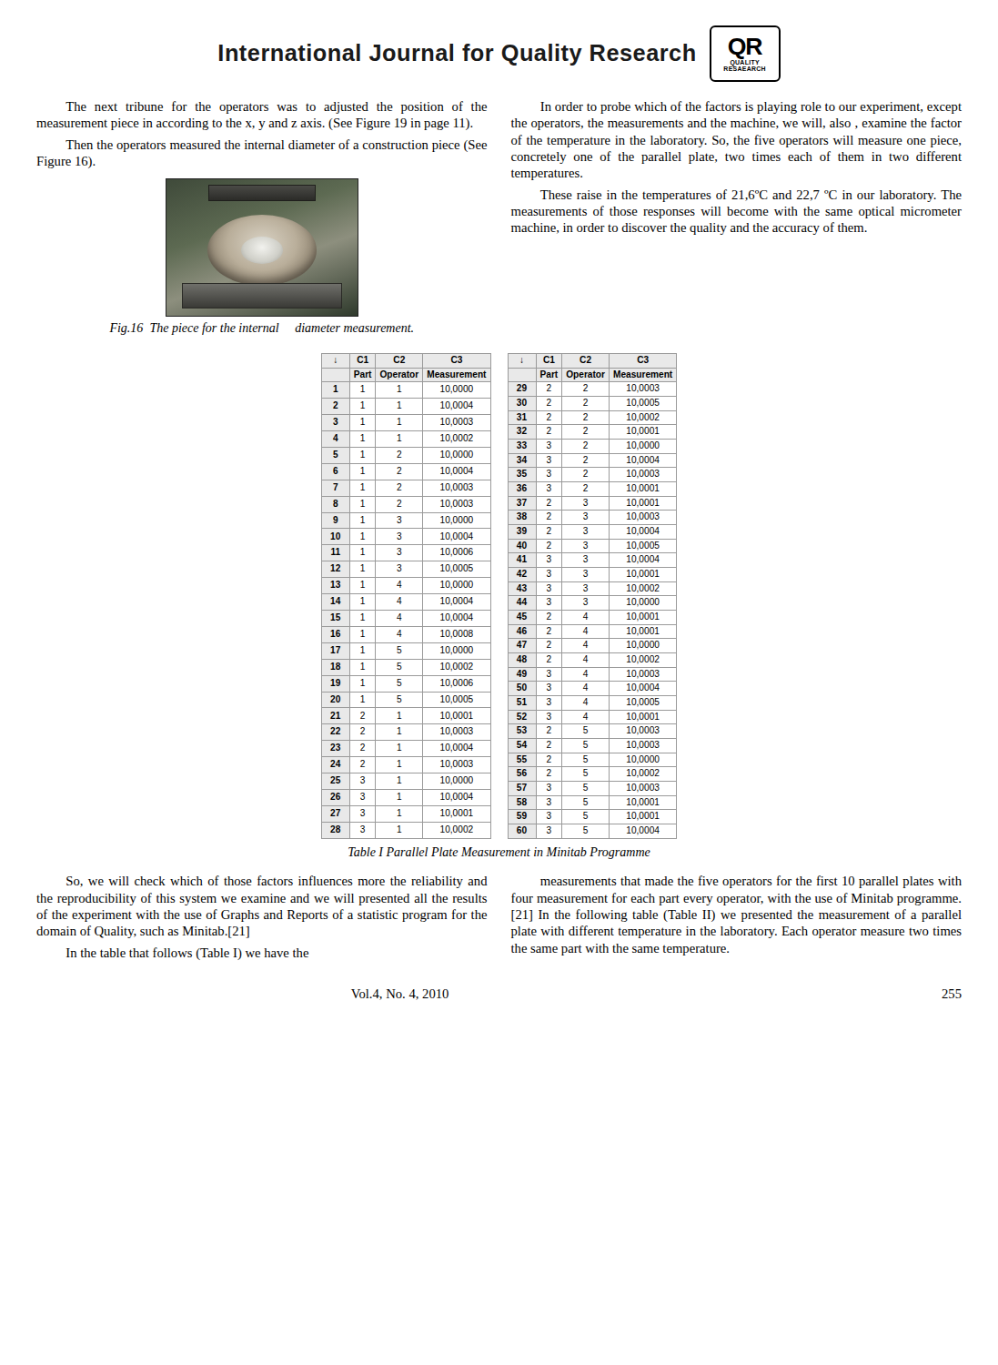International Journal for Quality Research
QR
QUALITY
RESAEARCH
The next tribune for the operators was to adjusted the position of the measurement piece in according to the x, y and z axis. (See Figure 19 in page 11).
Then the operators measured the internal diameter of a construction piece (See Figure 16).
Fig.16 The piece for the internal diameter measurement.
In order to probe which of the factors is playing role to our experiment, except the operators, the measurements and the machine, we will, also , examine the factor of the temperature in the laboratory. So, the five operators will measure one piece, concretely one of the parallel plate, two times each of them in two different temperatures.
These raise in the temperatures of 21,6ºC and 22,7 ºC in our laboratory. The measurements of those responses will become with the same optical micrometer machine, in order to discover the quality and the accuracy of them.
| ↓ | C1 | C2 | C3 |
| --- | --- | --- | --- |
| | Part | Operator | Measurement |
| 1 | 1 | 1 | 10,0000 |
| 2 | 1 | 1 | 10,0004 |
| 3 | 1 | 1 | 10,0003 |
| 4 | 1 | 1 | 10,0002 |
| 5 | 1 | 2 | 10,0000 |
| 6 | 1 | 2 | 10,0004 |
| 7 | 1 | 2 | 10,0003 |
| 8 | 1 | 2 | 10,0003 |
| 9 | 1 | 3 | 10,0000 |
| 10 | 1 | 3 | 10,0004 |
| 11 | 1 | 3 | 10,0006 |
| 12 | 1 | 3 | 10,0005 |
| 13 | 1 | 4 | 10,0000 |
| 14 | 1 | 4 | 10,0004 |
| 15 | 1 | 4 | 10,0004 |
| 16 | 1 | 4 | 10,0008 |
| 17 | 1 | 5 | 10,0000 |
| 18 | 1 | 5 | 10,0002 |
| 19 | 1 | 5 | 10,0006 |
| 20 | 1 | 5 | 10,0005 |
| 21 | 2 | 1 | 10,0001 |
| 22 | 2 | 1 | 10,0003 |
| 23 | 2 | 1 | 10,0004 |
| 24 | 2 | 1 | 10,0003 |
| 25 | 3 | 1 | 10,0000 |
| 26 | 3 | 1 | 10,0004 |
| 27 | 3 | 1 | 10,0001 |
| 28 | 3 | 1 | 10,0002 |
| ↓ | C1 | C2 | C3 |
| --- | --- | --- | --- |
| | Part | Operator | Measurement |
| 29 | 2 | 2 | 10,0003 |
| 30 | 2 | 2 | 10,0005 |
| 31 | 2 | 2 | 10,0002 |
| 32 | 2 | 2 | 10,0001 |
| 33 | 3 | 2 | 10,0000 |
| 34 | 3 | 2 | 10,0004 |
| 35 | 3 | 2 | 10,0003 |
| 36 | 3 | 2 | 10,0001 |
| 37 | 2 | 3 | 10,0001 |
| 38 | 2 | 3 | 10,0003 |
| 39 | 2 | 3 | 10,0004 |
| 40 | 2 | 3 | 10,0005 |
| 41 | 3 | 3 | 10,0004 |
| 42 | 3 | 3 | 10,0001 |
| 43 | 3 | 3 | 10,0002 |
| 44 | 3 | 3 | 10,0000 |
| 45 | 2 | 4 | 10,0001 |
| 46 | 2 | 4 | 10,0001 |
| 47 | 2 | 4 | 10,0000 |
| 48 | 2 | 4 | 10,0002 |
| 49 | 3 | 4 | 10,0003 |
| 50 | 3 | 4 | 10,0004 |
| 51 | 3 | 4 | 10,0005 |
| 52 | 3 | 4 | 10,0001 |
| 53 | 2 | 5 | 10,0003 |
| 54 | 2 | 5 | 10,0003 |
| 55 | 2 | 5 | 10,0000 |
| 56 | 2 | 5 | 10,0002 |
| 57 | 3 | 5 | 10,0003 |
| 58 | 3 | 5 | 10,0001 |
| 59 | 3 | 5 | 10,0001 |
| 60 | 3 | 5 | 10,0004 |
Table I Parallel Plate Measurement in Minitab Programme
So, we will check which of those factors influences more the reliability and the reproducibility of this system we examine and we will presented all the results of the experiment with the use of Graphs and Reports of a statistic program for the domain of Quality, such as Minitab.[21]
In the table that follows (Table I) we have the
measurements that made the five operators for the first 10 parallel plates with four measurement for each part every operator, with the use of Minitab programme.[21] In the following table (Table II) we presented the measurement of a parallel plate with different temperature in the laboratory. Each operator measure two times the same part with the same temperature.
Vol.4, No. 4, 2010
255